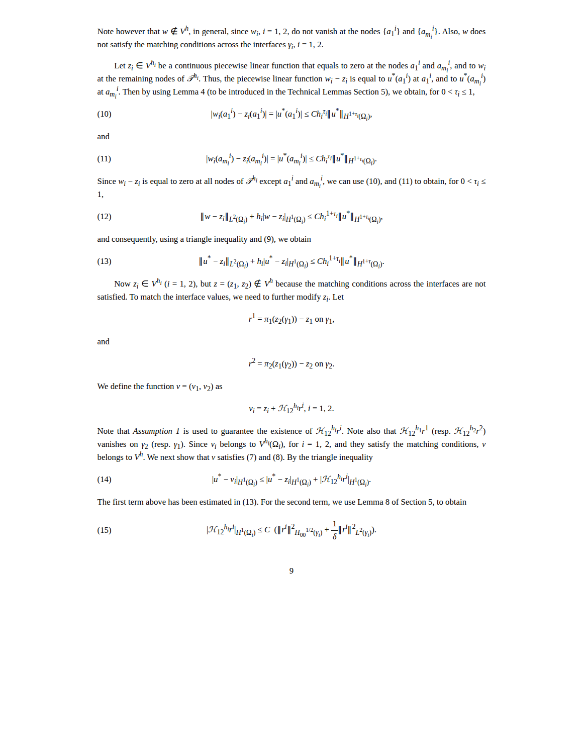Note however that w ∉ Vh, in general, since wi, i = 1, 2, do not vanish at the nodes {a1i} and {amii}. Also, w does not satisfy the matching conditions across the interfaces γi, i = 1, 2.
Let zi ∈ Vhi be a continuous piecewise linear function that equals to zero at the nodes a1i and amii, and to wi at the remaining nodes of 𝒯hi. Thus, the piecewise linear function wi − zi is equal to u*(a1i) at a1i, and to u*(amii) at amii. Then by using Lemma 4 (to be introduced in the Technical Lemmas Section 5), we obtain, for 0 < τi ≤ 1,
(10)
|wi(a1i) − zi(a1i)| = |u*(a1i)| ≤ Chiτi∥u*∥H1+τi(Ωi),
and
(11)
|wi(amii) − zi(amii)| = |u*(amii)| ≤ Chiτi∥u*∥H1+τi(Ωi).
Since wi − zi is equal to zero at all nodes of 𝒯hi except a1i and amii, we can use (10), and (11) to obtain, for 0 < τi ≤ 1,
(12)
∥w − zi∥L2(Ωi) + hi|w − zi|H1(Ωi) ≤ Chi1+τi∥u*∥H1+τi(Ωi),
and consequently, using a triangle inequality and (9), we obtain
(13)
∥u* − zi∥L2(Ωi) + hi|u* − zi|H1(Ωi) ≤ Chi1+τi∥u*∥H1+τ(Ωi).
Now zi ∈ Vhi (i = 1, 2), but z = (z1, z2) ∉ Vh because the matching conditions across the interfaces are not satisfied. To match the interface values, we need to further modify zi. Let
r1 = π1(z2(γ1)) − z1 on γ1,
and
r2 = π2(z1(γ2)) − z2 on γ2.
We define the function v = (v1, v2) as
vi = zi + ℋ12hiri, i = 1, 2.
Note that Assumption 1 is used to guarantee the existence of ℋ12hiri. Note also that ℋ12h1r1 (resp. ℋ12h2r2) vanishes on γ2 (resp. γ1). Since vi belongs to Vhi(Ωi), for i = 1, 2, and they satisfy the matching conditions, v belongs to Vh. We next show that v satisfies (7) and (8). By the triangle inequality
(14)
|u* − vi|H1(Ωi) ≤ |u* − zi|H1(Ωi) + |ℋ12hiri|H1(Ωi).
The first term above has been estimated in (13). For the second term, we use Lemma 8 of Section 5, to obtain
(15)
|ℋ12hiri|H1(Ωi) ≤ C (∥ri∥2H001/2(γi) + 1 δ∥ri∥2L2(γi)).
9